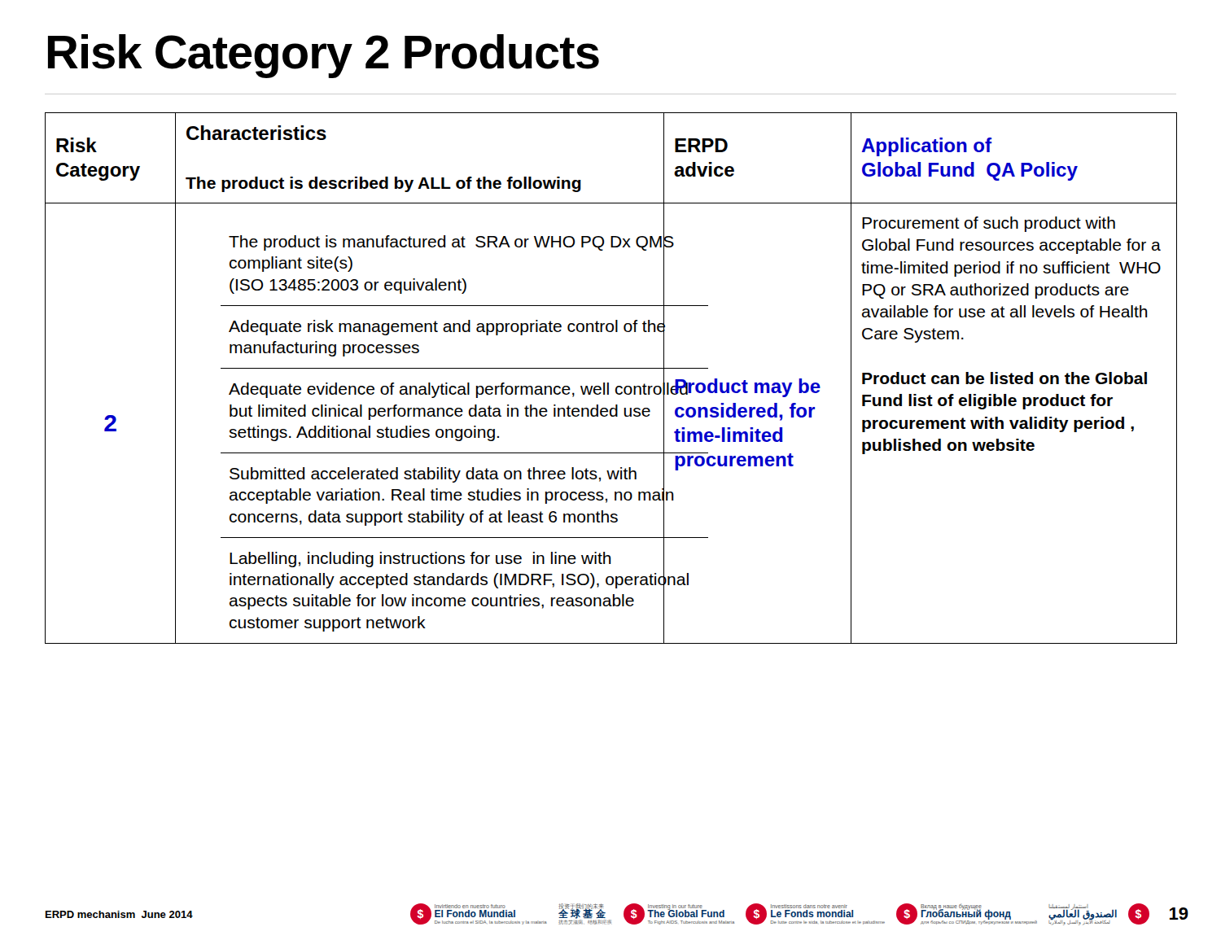Risk Category 2 Products
| Risk Category | Characteristics The product is described by ALL of the following | ERPD advice | Application of Global Fund QA Policy |
| 2 | / The product is manufactured at SRA or WHO PQ Dx QMS compliant site(s) (ISO 13485:2003 or equivalent) / / Adequate risk management and appropriate control of the manufacturing processes / / Adequate evidence of analytical performance, well controlled but limited clinical performance data in the intended use settings. Additional studies ongoing. / / Submitted accelerated stability data on three lots, with acceptable variation. Real time studies in process, no main concerns, data support stability of at least 6 months / / Labelling, including instructions for use in line with internationally accepted standards (IMDRF, ISO), operational aspects suitable for low income countries, reasonable customer support network / | Product may be considered, for time-limited procurement | Procurement of such product with Global Fund resources acceptable for a time-limited period if no sufficient WHO PQ or SRA authorized products are available for use at all levels of Health Care System. Product can be listed on the Global Fund list of eligible product for procurement with validity period , published on website |
ERPD mechanism June 2014
$
Invirtiendo en nuestro futuro El Fondo Mundial De lucha contra el SIDA, la tuberculosis y la malaria
投资于我们的未来 全 球 基 金 抗击艾滋病、结核和疟疾
$
Investing in our future The Global Fund To Fight AIDS, Tuberculosis and Malaria
$
Investissons dans notre avenir Le Fonds mondial De lutte contre le sida, la tuberculose et le paludisme
$
Вклад в наше будущее Глобальный фонд для борьбы со СПИДом, туберкулезом и малярией
استثمار لمستقبلنا الصندوق العالمي لمكافحة الأيدز والسل والملاريا
$
19